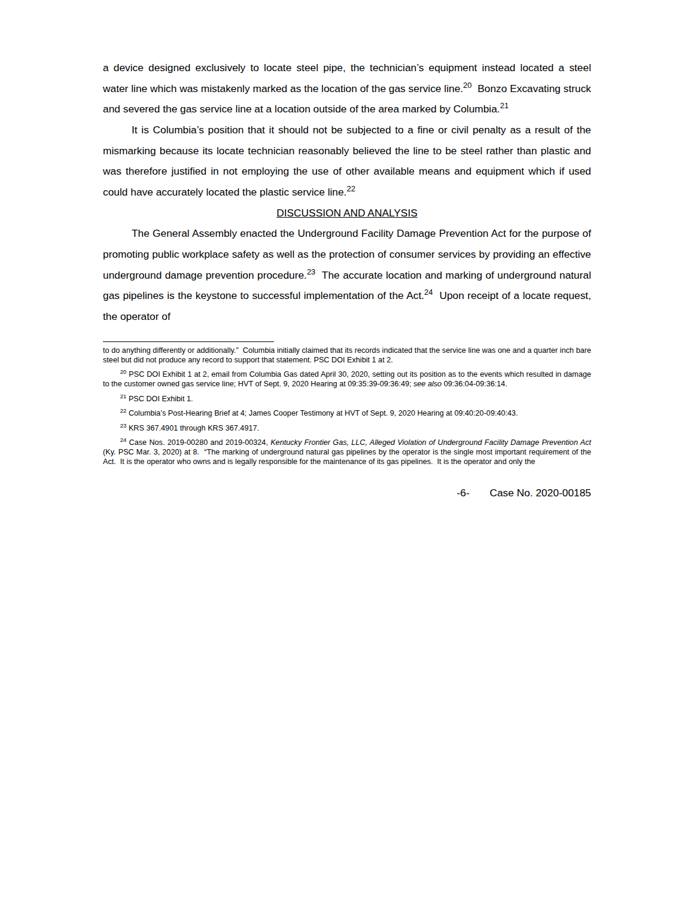a device designed exclusively to locate steel pipe, the technician’s equipment instead located a steel water line which was mistakenly marked as the location of the gas service line.20 Bonzo Excavating struck and severed the gas service line at a location outside of the area marked by Columbia.21
It is Columbia’s position that it should not be subjected to a fine or civil penalty as a result of the mismarking because its locate technician reasonably believed the line to be steel rather than plastic and was therefore justified in not employing the use of other available means and equipment which if used could have accurately located the plastic service line.22
DISCUSSION AND ANALYSIS
The General Assembly enacted the Underground Facility Damage Prevention Act for the purpose of promoting public workplace safety as well as the protection of consumer services by providing an effective underground damage prevention procedure.23 The accurate location and marking of underground natural gas pipelines is the keystone to successful implementation of the Act.24 Upon receipt of a locate request, the operator of
to do anything differently or additionally.” Columbia initially claimed that its records indicated that the service line was one and a quarter inch bare steel but did not produce any record to support that statement. PSC DOI Exhibit 1 at 2.
20 PSC DOI Exhibit 1 at 2, email from Columbia Gas dated April 30, 2020, setting out its position as to the events which resulted in damage to the customer owned gas service line; HVT of Sept. 9, 2020 Hearing at 09:35:39-09:36:49; see also 09:36:04-09:36:14.
21 PSC DOI Exhibit 1.
22 Columbia’s Post-Hearing Brief at 4; James Cooper Testimony at HVT of Sept. 9, 2020 Hearing at 09:40:20-09:40:43.
23 KRS 367.4901 through KRS 367.4917.
24 Case Nos. 2019-00280 and 2019-00324, Kentucky Frontier Gas, LLC, Alleged Violation of Underground Facility Damage Prevention Act (Ky. PSC Mar. 3, 2020) at 8. “The marking of underground natural gas pipelines by the operator is the single most important requirement of the Act. It is the operator who owns and is legally responsible for the maintenance of its gas pipelines. It is the operator and only the
-6- Case No. 2020-00185